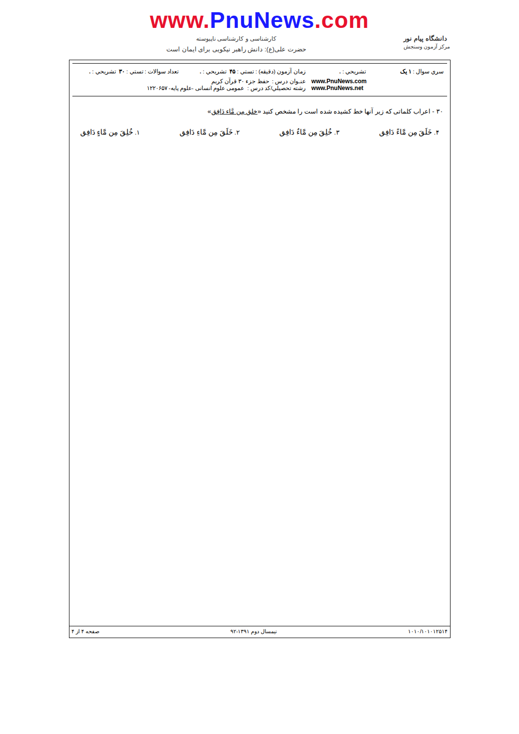www.PnuNews.com
دانشگاه پیام نور
مرکز آزمون وسنجش
کارشناسی و کارشناسی ناپیوسته
حضرت علی(ع): دانش راهبر نیکویی برای ایمان است
| سري سوال : ۱ یک | تشریحي : . | زمان آزمون (دقیقه) : تستي : ۴۵ تشریحي : . | تعداد سوالات : تستي : ۳۰ تشریحي : . |
| www.PnuNews.com www.PnuNews.net | عنـوان درس : حفظ جزء ۳۰ قرآن کریم رشته تحصیلي/کد درس : عمومی علوم انسانی -علوم پایه- ۱۲۲۰۶۵۷ |
۳۰ - اعراب کلماتی که زیر آنها خط کشیده شده است را مشخص کنید «خلق مِن مَّاء دَافِق»
۴. خَلَقَ مِن مَّاءً دَافِق
۳. خُلِقَ مِن مَّاءٌ دَافِق
۲. خَلَقَ مِن مَّاءِ دَافِق
۱. خُلِقَ مِن مَّاءٍ دَافِق
۱۰۱۰/۱۰۱۰۱۲۵۱۴
نیمسال دوم ۱۳۹۱-۹۲
صفحه ۴ از ۴